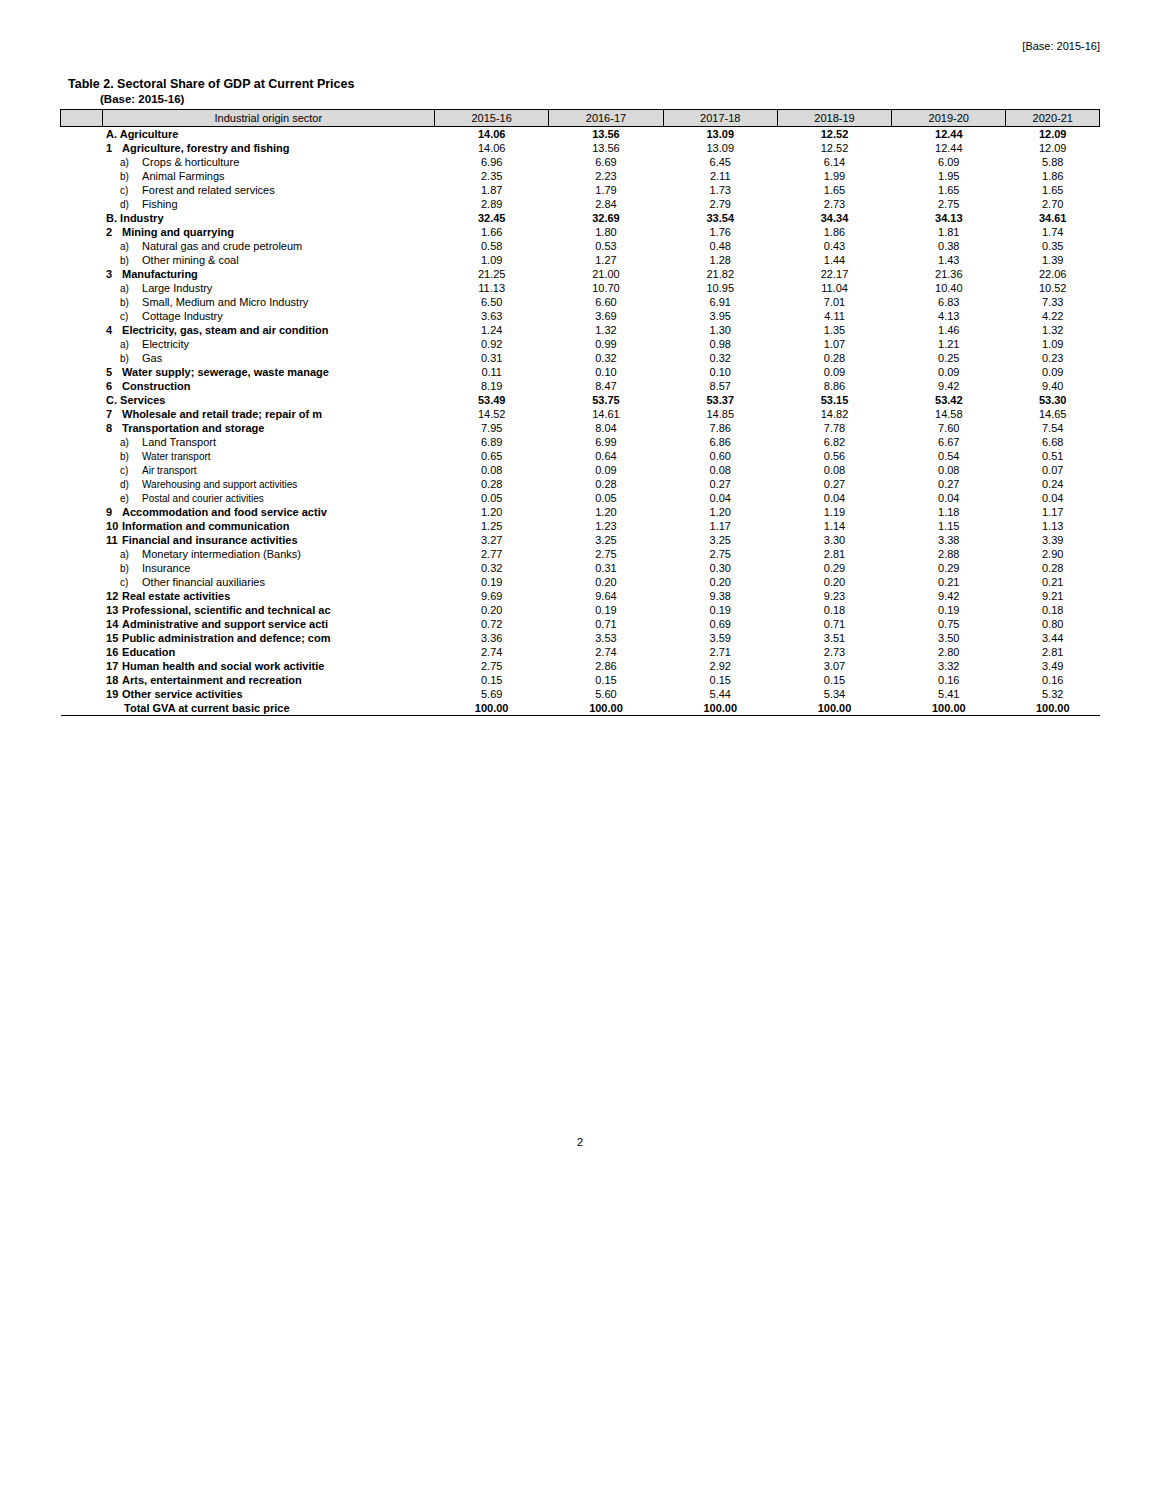[Base: 2015-16]
Table 2. Sectoral Share of GDP at Current Prices
(Base: 2015-16)
| | Industrial origin sector | 2015-16 | 2016-17 | 2017-18 | 2018-19 | 2019-20 | 2020-21 |
| --- | --- | --- | --- | --- | --- | --- | --- |
| | A. Agriculture | 14.06 | 13.56 | 13.09 | 12.52 | 12.44 | 12.09 |
| | 1 Agriculture, forestry and fishing | 14.06 | 13.56 | 13.09 | 12.52 | 12.44 | 12.09 |
| | a) Crops & horticulture | 6.96 | 6.69 | 6.45 | 6.14 | 6.09 | 5.88 |
| | b) Animal Farmings | 2.35 | 2.23 | 2.11 | 1.99 | 1.95 | 1.86 |
| | c) Forest and related services | 1.87 | 1.79 | 1.73 | 1.65 | 1.65 | 1.65 |
| | d) Fishing | 2.89 | 2.84 | 2.79 | 2.73 | 2.75 | 2.70 |
| | B. Industry | 32.45 | 32.69 | 33.54 | 34.34 | 34.13 | 34.61 |
| | 2 Mining and quarrying | 1.66 | 1.80 | 1.76 | 1.86 | 1.81 | 1.74 |
| | a) Natural gas and crude petroleum | 0.58 | 0.53 | 0.48 | 0.43 | 0.38 | 0.35 |
| | b) Other mining & coal | 1.09 | 1.27 | 1.28 | 1.44 | 1.43 | 1.39 |
| | 3 Manufacturing | 21.25 | 21.00 | 21.82 | 22.17 | 21.36 | 22.06 |
| | a) Large Industry | 11.13 | 10.70 | 10.95 | 11.04 | 10.40 | 10.52 |
| | b) Small, Medium and Micro Industry | 6.50 | 6.60 | 6.91 | 7.01 | 6.83 | 7.33 |
| | c) Cottage Industry | 3.63 | 3.69 | 3.95 | 4.11 | 4.13 | 4.22 |
| | 4 Electricity, gas, steam and air condition | 1.24 | 1.32 | 1.30 | 1.35 | 1.46 | 1.32 |
| | a) Electricity | 0.92 | 0.99 | 0.98 | 1.07 | 1.21 | 1.09 |
| | b) Gas | 0.31 | 0.32 | 0.32 | 0.28 | 0.25 | 0.23 |
| | 5 Water supply; sewerage, waste manage | 0.11 | 0.10 | 0.10 | 0.09 | 0.09 | 0.09 |
| | 6 Construction | 8.19 | 8.47 | 8.57 | 8.86 | 9.42 | 9.40 |
| | C. Services | 53.49 | 53.75 | 53.37 | 53.15 | 53.42 | 53.30 |
| | 7 Wholesale and retail trade; repair of m | 14.52 | 14.61 | 14.85 | 14.82 | 14.58 | 14.65 |
| | 8 Transportation and storage | 7.95 | 8.04 | 7.86 | 7.78 | 7.60 | 7.54 |
| | a) Land Transport | 6.89 | 6.99 | 6.86 | 6.82 | 6.67 | 6.68 |
| | b) Water transport | 0.65 | 0.64 | 0.60 | 0.56 | 0.54 | 0.51 |
| | c) Air transport | 0.08 | 0.09 | 0.08 | 0.08 | 0.08 | 0.07 |
| | d) Warehousing and support activities | 0.28 | 0.28 | 0.27 | 0.27 | 0.27 | 0.24 |
| | e) Postal and courier activities | 0.05 | 0.05 | 0.04 | 0.04 | 0.04 | 0.04 |
| | 9 Accommodation and food service activ | 1.20 | 1.20 | 1.20 | 1.19 | 1.18 | 1.17 |
| | 10 Information and communication | 1.25 | 1.23 | 1.17 | 1.14 | 1.15 | 1.13 |
| | 11 Financial and insurance activities | 3.27 | 3.25 | 3.25 | 3.30 | 3.38 | 3.39 |
| | a) Monetary intermediation (Banks) | 2.77 | 2.75 | 2.75 | 2.81 | 2.88 | 2.90 |
| | b) Insurance | 0.32 | 0.31 | 0.30 | 0.29 | 0.29 | 0.28 |
| | c) Other financial auxiliaries | 0.19 | 0.20 | 0.20 | 0.20 | 0.21 | 0.21 |
| | 12 Real estate activities | 9.69 | 9.64 | 9.38 | 9.23 | 9.42 | 9.21 |
| | 13 Professional, scientific and technical ac | 0.20 | 0.19 | 0.19 | 0.18 | 0.19 | 0.18 |
| | 14 Administrative and support service acti | 0.72 | 0.71 | 0.69 | 0.71 | 0.75 | 0.80 |
| | 15 Public administration and defence; com | 3.36 | 3.53 | 3.59 | 3.51 | 3.50 | 3.44 |
| | 16 Education | 2.74 | 2.74 | 2.71 | 2.73 | 2.80 | 2.81 |
| | 17 Human health and social work activitie | 2.75 | 2.86 | 2.92 | 3.07 | 3.32 | 3.49 |
| | 18 Arts, entertainment and recreation | 0.15 | 0.15 | 0.15 | 0.15 | 0.16 | 0.16 |
| | 19 Other service activities | 5.69 | 5.60 | 5.44 | 5.34 | 5.41 | 5.32 |
| | Total GVA at current basic price | 100.00 | 100.00 | 100.00 | 100.00 | 100.00 | 100.00 |
2